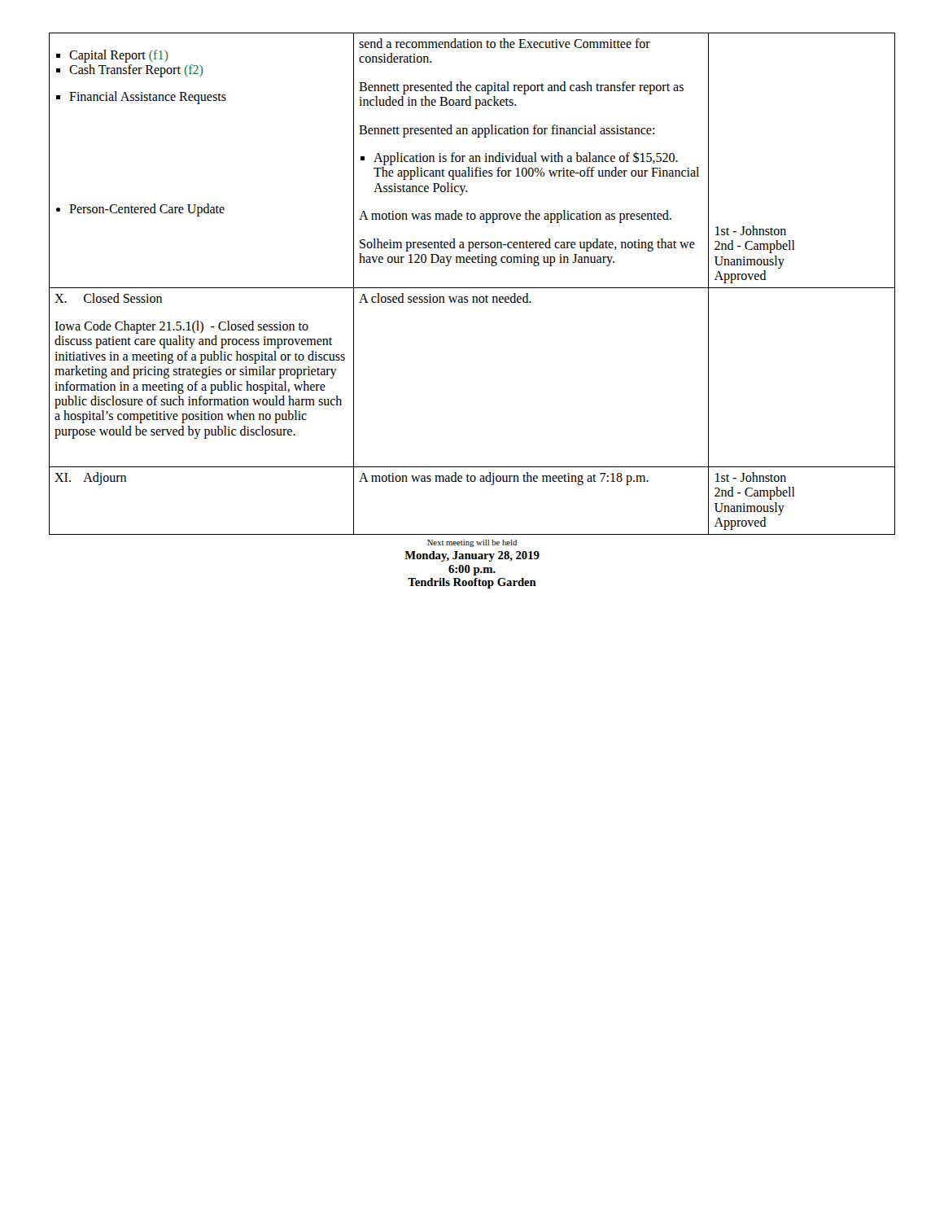| Capital Report (f1) Cash Transfer Report (f2) Financial Assistance Requests Person-Centered Care Update | send a recommendation to the Executive Committee for consideration. Bennett presented the capital report and cash transfer report as included in the Board packets. Bennett presented an application for financial assistance: Application is for an individual with a balance of $15,520. The applicant qualifies for 100% write-off under our Financial Assistance Policy. A motion was made to approve the application as presented. Solheim presented a person-centered care update, noting that we have our 120 Day meeting coming up in January. | 1st - Johnston 2nd - Campbell Unanimously Approved |
| X. Closed Session Iowa Code Chapter 21.5.1(l) - Closed session to discuss patient care quality and process improvement initiatives in a meeting of a public hospital or to discuss marketing and pricing strategies or similar proprietary information in a meeting of a public hospital, where public disclosure of such information would harm such a hospital’s competitive position when no public purpose would be served by public disclosure. | A closed session was not needed. | |
| XI. Adjourn | A motion was made to adjourn the meeting at 7:18 p.m. | 1st - Johnston 2nd - Campbell Unanimously Approved |
Next meeting will be held
Monday, January 28, 2019
6:00 p.m.
Tendrils Rooftop Garden